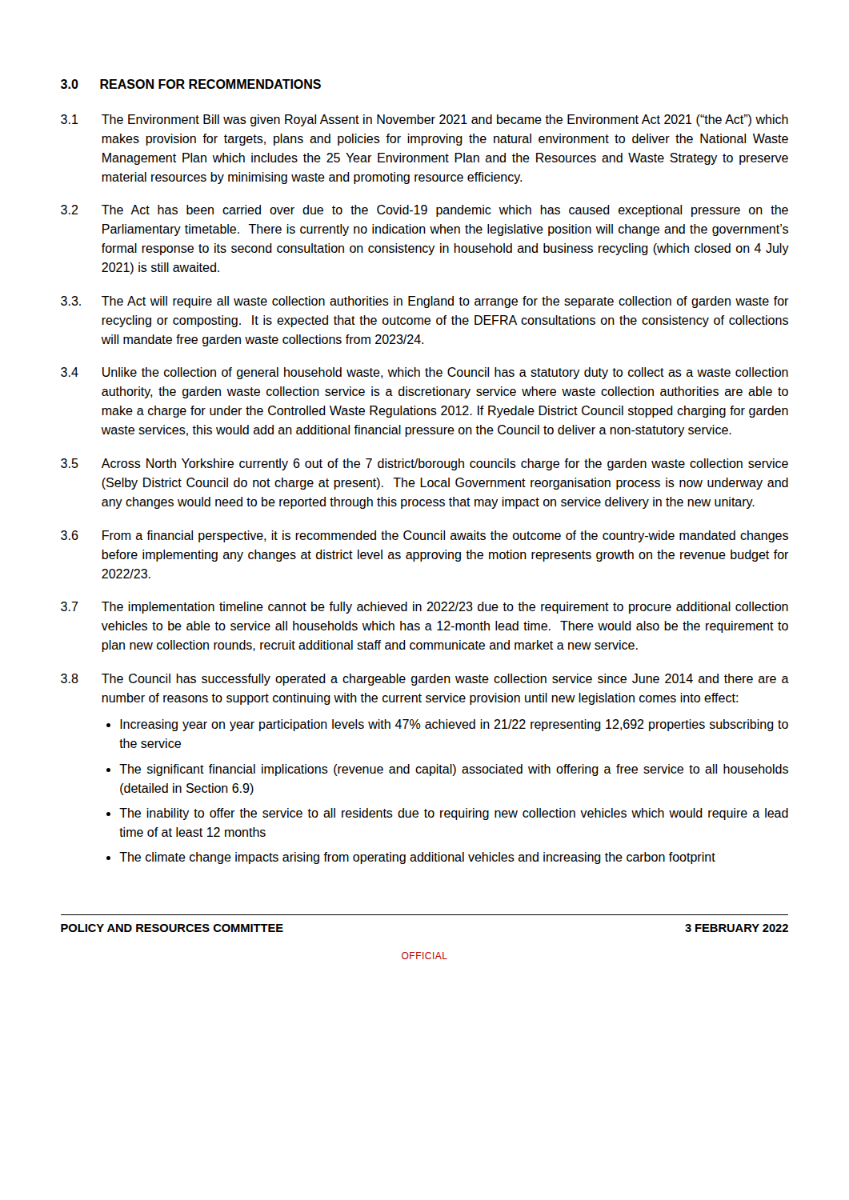3.0 REASON FOR RECOMMENDATIONS
3.1
The Environment Bill was given Royal Assent in November 2021 and became the Environment Act 2021 (“the Act”) which makes provision for targets, plans and policies for improving the natural environment to deliver the National Waste Management Plan which includes the 25 Year Environment Plan and the Resources and Waste Strategy to preserve material resources by minimising waste and promoting resource efficiency.
3.2
The Act has been carried over due to the Covid-19 pandemic which has caused exceptional pressure on the Parliamentary timetable. There is currently no indication when the legislative position will change and the government’s formal response to its second consultation on consistency in household and business recycling (which closed on 4 July 2021) is still awaited.
3.3.
The Act will require all waste collection authorities in England to arrange for the separate collection of garden waste for recycling or composting. It is expected that the outcome of the DEFRA consultations on the consistency of collections will mandate free garden waste collections from 2023/24.
3.4
Unlike the collection of general household waste, which the Council has a statutory duty to collect as a waste collection authority, the garden waste collection service is a discretionary service where waste collection authorities are able to make a charge for under the Controlled Waste Regulations 2012. If Ryedale District Council stopped charging for garden waste services, this would add an additional financial pressure on the Council to deliver a non-statutory service.
3.5
Across North Yorkshire currently 6 out of the 7 district/borough councils charge for the garden waste collection service (Selby District Council do not charge at present). The Local Government reorganisation process is now underway and any changes would need to be reported through this process that may impact on service delivery in the new unitary.
3.6
From a financial perspective, it is recommended the Council awaits the outcome of the country-wide mandated changes before implementing any changes at district level as approving the motion represents growth on the revenue budget for 2022/23.
3.7
The implementation timeline cannot be fully achieved in 2022/23 due to the requirement to procure additional collection vehicles to be able to service all households which has a 12-month lead time. There would also be the requirement to plan new collection rounds, recruit additional staff and communicate and market a new service.
3.8
The Council has successfully operated a chargeable garden waste collection service since June 2014 and there are a number of reasons to support continuing with the current service provision until new legislation comes into effect:
Increasing year on year participation levels with 47% achieved in 21/22 representing 12,692 properties subscribing to the service
The significant financial implications (revenue and capital) associated with offering a free service to all households (detailed in Section 6.9)
The inability to offer the service to all residents due to requiring new collection vehicles which would require a lead time of at least 12 months
The climate change impacts arising from operating additional vehicles and increasing the carbon footprint
POLICY AND RESOURCES COMMITTEE 3 FEBRUARY 2022
OFFICIAL